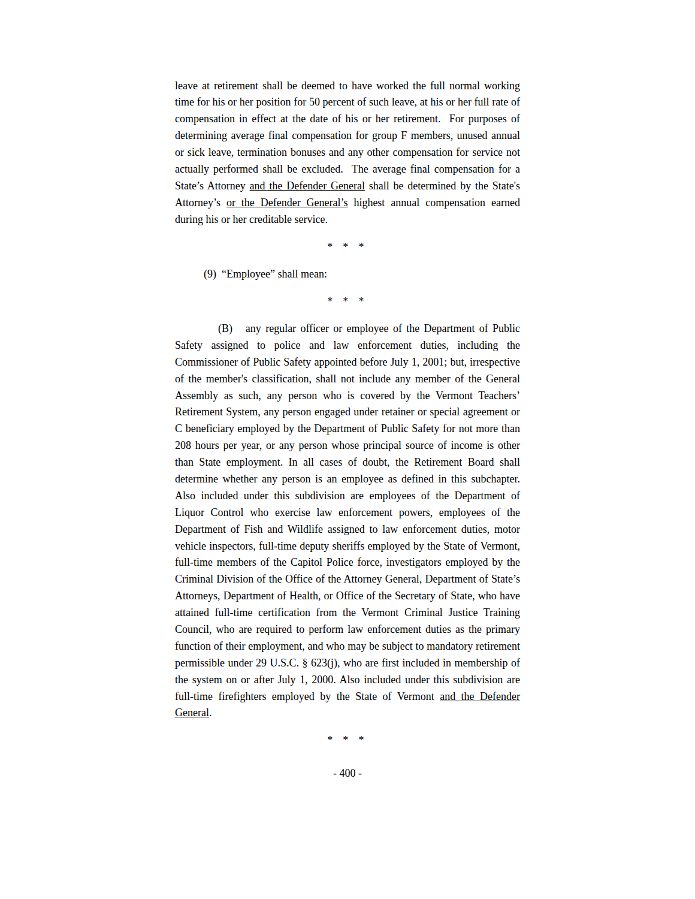leave at retirement shall be deemed to have worked the full normal working time for his or her position for 50 percent of such leave, at his or her full rate of compensation in effect at the date of his or her retirement. For purposes of determining average final compensation for group F members, unused annual or sick leave, termination bonuses and any other compensation for service not actually performed shall be excluded. The average final compensation for a State’s Attorney and the Defender General shall be determined by the State's Attorney’s or the Defender General’s highest annual compensation earned during his or her creditable service.
* * *
(9) “Employee” shall mean:
* * *
(B) any regular officer or employee of the Department of Public Safety assigned to police and law enforcement duties, including the Commissioner of Public Safety appointed before July 1, 2001; but, irrespective of the member's classification, shall not include any member of the General Assembly as such, any person who is covered by the Vermont Teachers’ Retirement System, any person engaged under retainer or special agreement or C beneficiary employed by the Department of Public Safety for not more than 208 hours per year, or any person whose principal source of income is other than State employment. In all cases of doubt, the Retirement Board shall determine whether any person is an employee as defined in this subchapter. Also included under this subdivision are employees of the Department of Liquor Control who exercise law enforcement powers, employees of the Department of Fish and Wildlife assigned to law enforcement duties, motor vehicle inspectors, full-time deputy sheriffs employed by the State of Vermont, full-time members of the Capitol Police force, investigators employed by the Criminal Division of the Office of the Attorney General, Department of State’s Attorneys, Department of Health, or Office of the Secretary of State, who have attained full-time certification from the Vermont Criminal Justice Training Council, who are required to perform law enforcement duties as the primary function of their employment, and who may be subject to mandatory retirement permissible under 29 U.S.C. § 623(j), who are first included in membership of the system on or after July 1, 2000. Also included under this subdivision are full-time firefighters employed by the State of Vermont and the Defender General.
* * *
- 400 -